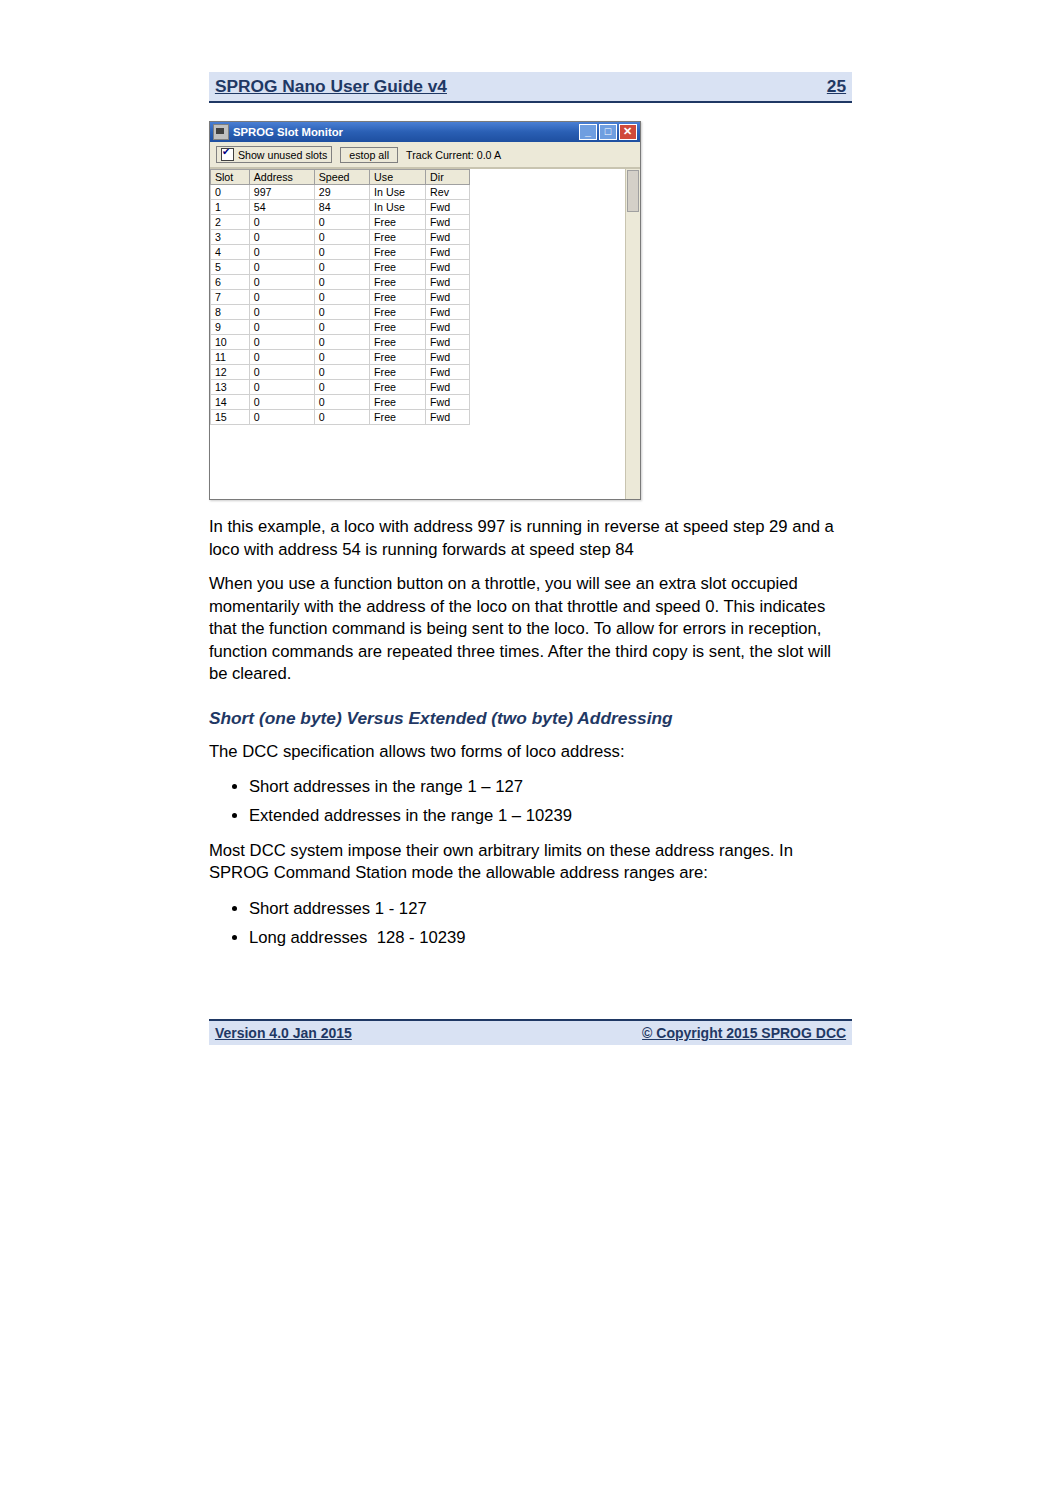SPROG Nano User Guide v4 25
SPROG Slot Monitor _ □ ✕
Show unused slots estop all Track Current: 0.0 A
| Slot | Address | Speed | Use | Dir |
| --- | --- | --- | --- | --- |
| 0 | 997 | 29 | In Use | Rev |
| 1 | 54 | 84 | In Use | Fwd |
| 2 | 0 | 0 | Free | Fwd |
| 3 | 0 | 0 | Free | Fwd |
| 4 | 0 | 0 | Free | Fwd |
| 5 | 0 | 0 | Free | Fwd |
| 6 | 0 | 0 | Free | Fwd |
| 7 | 0 | 0 | Free | Fwd |
| 8 | 0 | 0 | Free | Fwd |
| 9 | 0 | 0 | Free | Fwd |
| 10 | 0 | 0 | Free | Fwd |
| 11 | 0 | 0 | Free | Fwd |
| 12 | 0 | 0 | Free | Fwd |
| 13 | 0 | 0 | Free | Fwd |
| 14 | 0 | 0 | Free | Fwd |
| 15 | 0 | 0 | Free | Fwd |
In this example, a loco with address 997 is running in reverse at speed step 29 and a loco with address 54 is running forwards at speed step 84
When you use a function button on a throttle, you will see an extra slot occupied momentarily with the address of the loco on that throttle and speed 0. This indicates that the function command is being sent to the loco. To allow for errors in reception, function commands are repeated three times. After the third copy is sent, the slot will be cleared.
Short (one byte) Versus Extended (two byte) Addressing
The DCC specification allows two forms of loco address:
Short addresses in the range 1 – 127
Extended addresses in the range 1 – 10239
Most DCC system impose their own arbitrary limits on these address ranges. In SPROG Command Station mode the allowable address ranges are:
Short addresses 1 - 127
Long addresses 128 - 10239
Version 4.0 Jan 2015 © Copyright 2015 SPROG DCC